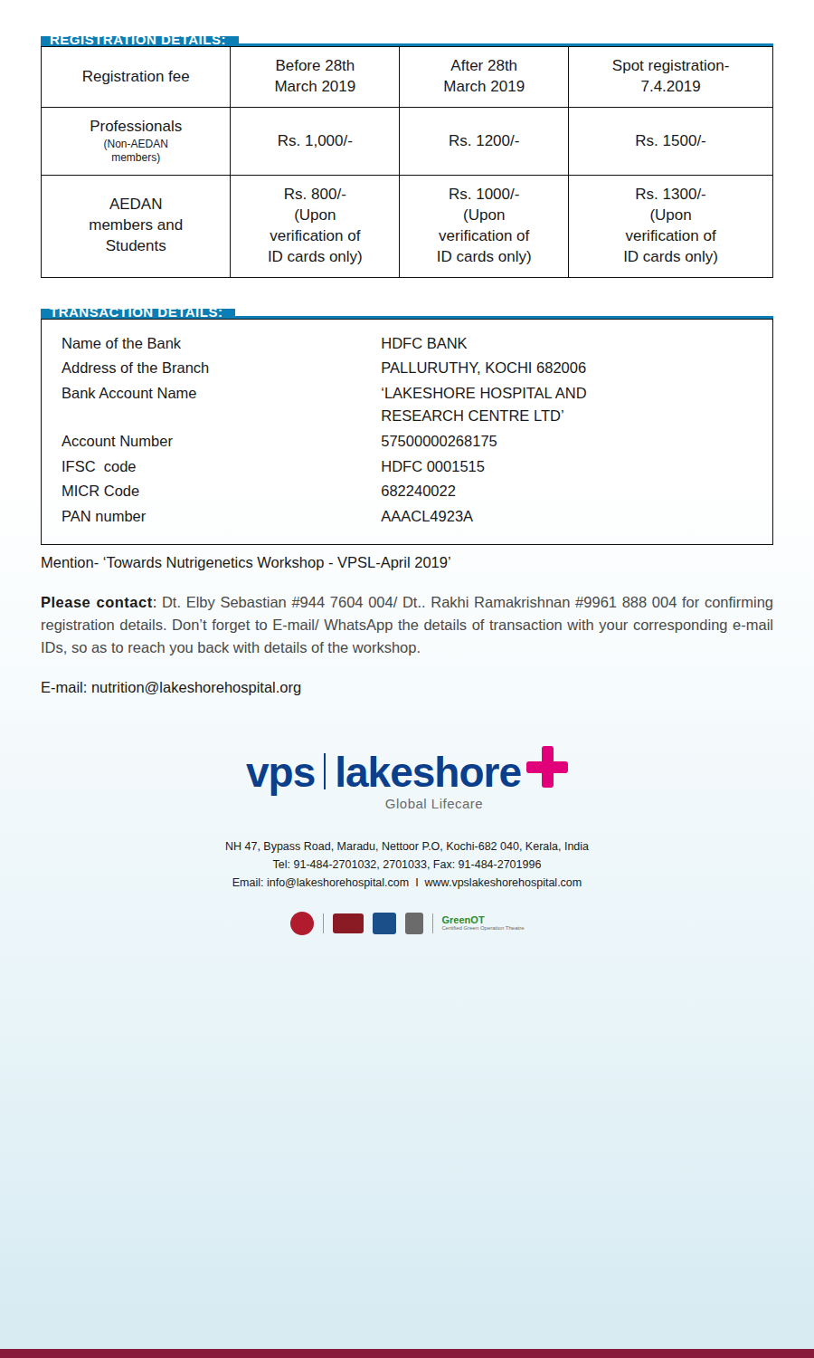REGISTRATION DETAILS:
| Registration fee | Before 28th March 2019 | After 28th March 2019 | Spot registration- 7.4.2019 |
| --- | --- | --- | --- |
| Professionals (Non-AEDAN members) | Rs. 1,000/- | Rs. 1200/- | Rs. 1500/- |
| AEDAN members and Students | Rs. 800/- (Upon verification of ID cards only) | Rs. 1000/- (Upon verification of ID cards only) | Rs. 1300/- (Upon verification of ID cards only) |
TRANSACTION DETAILS:
| Name of the Bank | HDFC BANK |
| Address of the Branch | PALLURUTHY, KOCHI 682006 |
| Bank Account Name | ‘LAKESHORE HOSPITAL AND RESEARCH CENTRE LTD’ |
| Account Number | 57500000268175 |
| IFSC code | HDFC 0001515 |
| MICR Code | 682240022 |
| PAN number | AAACL4923A |
Mention- ‘Towards Nutrigenetics Workshop - VPSL-April 2019’
Please contact: Dt. Elby Sebastian #944 7604 004/ Dt.. Rakhi Ramakrishnan #9961 888 004 for confirming registration details. Don’t forget to E-mail/ WhatsApp the details of transaction with your corresponding e-mail IDs, so as to reach you back with details of the workshop.
E-mail: nutrition@lakeshorehospital.org
vps lakeshore
Global Lifecare
NH 47, Bypass Road, Maradu, Nettoor P.O, Kochi-682 040, Kerala, India
Tel: 91-484-2701032, 2701033, Fax: 91-484-2701996
Email: info@lakeshorehospital.com I www.vpslakeshorehospital.com
GreenOTCertified Green Operation Theatre